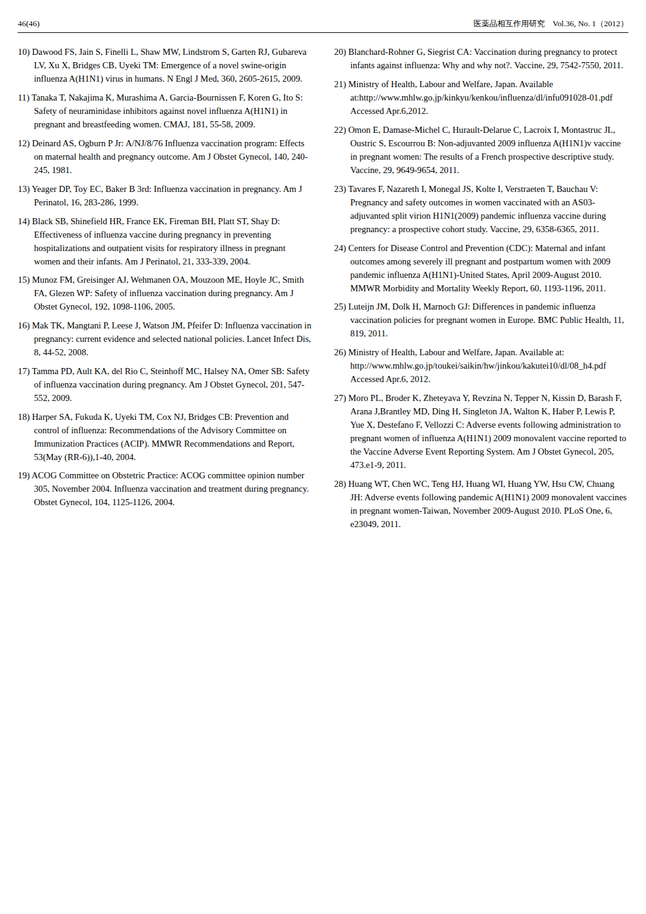46(46) 医薬品相互作用研究　Vol.36, No. 1（2012）
10) Dawood FS, Jain S, Finelli L, Shaw MW, Lindstrom S, Garten RJ, Gubareva LV, Xu X, Bridges CB, Uyeki TM: Emergence of a novel swine-origin influenza A(H1N1) virus in humans. N Engl J Med, 360, 2605-2615, 2009.
11) Tanaka T, Nakajima K, Murashima A, Garcia-Bournissen F, Koren G, Ito S: Safety of neuraminidase inhibitors against novel influenza A(H1N1) in pregnant and breastfeeding women. CMAJ, 181, 55-58, 2009.
12) Deinard AS, Ogburn P Jr: A/NJ/8/76 Influenza vaccination program: Effects on maternal health and pregnancy outcome. Am J Obstet Gynecol, 140, 240-245, 1981.
13) Yeager DP, Toy EC, Baker B 3rd: Influenza vaccination in pregnancy. Am J Perinatol, 16, 283-286, 1999.
14) Black SB, Shinefield HR, France EK, Fireman BH, Platt ST, Shay D: Effectiveness of influenza vaccine during pregnancy in preventing hospitalizations and outpatient visits for respiratory illness in pregnant women and their infants. Am J Perinatol, 21, 333-339, 2004.
15) Munoz FM, Greisinger AJ, Wehmanen OA, Mouzoon ME, Hoyle JC, Smith FA, Glezen WP: Safety of influenza vaccination during pregnancy. Am J Obstet Gynecol, 192, 1098-1106, 2005.
16) Mak TK, Mangtani P, Leese J, Watson JM, Pfeifer D: Influenza vaccination in pregnancy: current evidence and selected national policies. Lancet Infect Dis, 8, 44-52, 2008.
17) Tamma PD, Ault KA, del Rio C, Steinhoff MC, Halsey NA, Omer SB: Safety of influenza vaccination during pregnancy. Am J Obstet Gynecol, 201, 547-552, 2009.
18) Harper SA, Fukuda K, Uyeki TM, Cox NJ, Bridges CB: Prevention and control of influenza: Recommendations of the Advisory Committee on Immunization Practices (ACIP). MMWR Recommendations and Report, 53(May (RR-6)),1-40, 2004.
19) ACOG Committee on Obstetric Practice: ACOG committee opinion number 305, November 2004. Influenza vaccination and treatment during pregnancy. Obstet Gynecol, 104, 1125-1126, 2004.
20) Blanchard-Rohner G, Siegrist CA: Vaccination during pregnancy to protect infants against influenza: Why and why not?. Vaccine, 29, 7542-7550, 2011.
21) Ministry of Health, Labour and Welfare, Japan. Available at:http://www.mhlw.go.jp/kinkyu/kenkou/influenza/dl/infu091028-01.pdf Accessed Apr.6,2012.
22) Omon E, Damase-Michel C, Hurault-Delarue C, Lacroix I, Montastruc JL, Oustric S, Escourrou B: Non-adjuvanted 2009 influenza A(H1N1)v vaccine in pregnant women: The results of a French prospective descriptive study. Vaccine, 29, 9649-9654, 2011.
23) Tavares F, Nazareth I, Monegal JS, Kolte I, Verstraeten T, Bauchau V: Pregnancy and safety outcomes in women vaccinated with an AS03-adjuvanted split virion H1N1(2009) pandemic influenza vaccine during pregnancy: a prospective cohort study. Vaccine, 29, 6358-6365, 2011.
24) Centers for Disease Control and Prevention (CDC): Maternal and infant outcomes among severely ill pregnant and postpartum women with 2009 pandemic influenza A(H1N1)-United States, April 2009-August 2010. MMWR Morbidity and Mortality Weekly Report, 60, 1193-1196, 2011.
25) Luteijn JM, Dolk H, Marnoch GJ: Differences in pandemic influenza vaccination policies for pregnant women in Europe. BMC Public Health, 11, 819, 2011.
26) Ministry of Health, Labour and Welfare, Japan. Available at: http://www.mhlw.go.jp/toukei/saikin/hw/jinkou/kakutei10/dl/08_h4.pdf Accessed Apr.6, 2012.
27) Moro PL, Broder K, Zheteyava Y, Revzina N, Tepper N, Kissin D, Barash F, Arana J,Brantley MD, Ding H, Singleton JA, Walton K, Haber P, Lewis P, Yue X, Destefano F, Vellozzi C: Adverse events following administration to pregnant women of influenza A(H1N1) 2009 monovalent vaccine reported to the Vaccine Adverse Event Reporting System. Am J Obstet Gynecol, 205, 473.e1-9, 2011.
28) Huang WT, Chen WC, Teng HJ, Huang WI, Huang YW, Hsu CW, Chuang JH: Adverse events following pandemic A(H1N1) 2009 monovalent vaccines in pregnant women-Taiwan, November 2009-August 2010. PLoS One, 6, e23049, 2011.